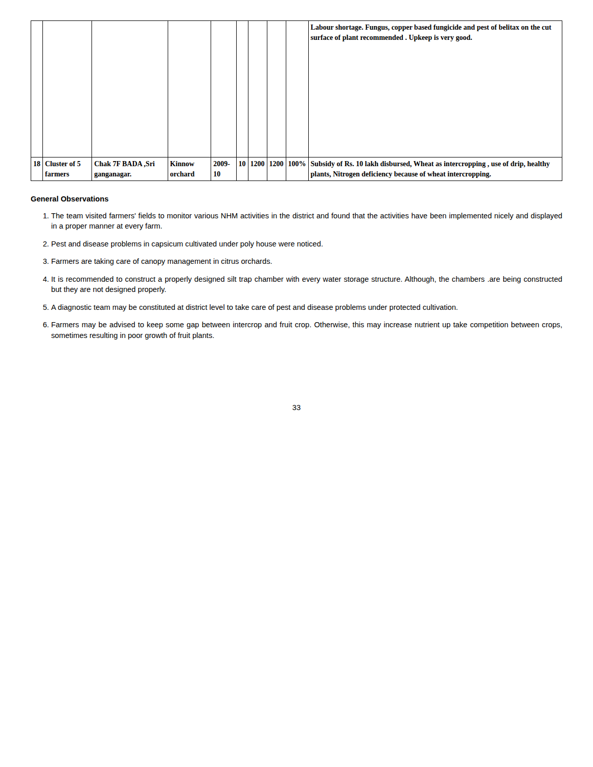| | | | | | | | | | Labour shortage. Fungus, copper based fungicide and pest of belitax on the cut surface of plant recommended . Upkeep is very good. |
| 18 | Cluster of 5 farmers | Chak 7F BADA ,Sri ganganagar. | Kinnow orchard | 2009-10 | 10 | 1200 | 1200 | 100% | Subsidy of Rs. 10 lakh disbursed, Wheat as intercropping , use of drip, healthy plants, Nitrogen deficiency because of wheat intercropping. |
General Observations
The team visited farmers' fields to monitor various NHM activities in the district and found that the activities have been implemented nicely and displayed in a proper manner at every farm.
Pest and disease problems in capsicum cultivated under poly house were noticed.
Farmers are taking care of canopy management in citrus orchards.
It is recommended to construct a properly designed silt trap chamber with every water storage structure. Although, the chambers .are being constructed but they are not designed properly.
A diagnostic team may be constituted at district level to take care of pest and disease problems under protected cultivation.
Farmers may be advised to keep some gap between intercrop and fruit crop. Otherwise, this may increase nutrient up take competition between crops, sometimes resulting in poor growth of fruit plants.
33